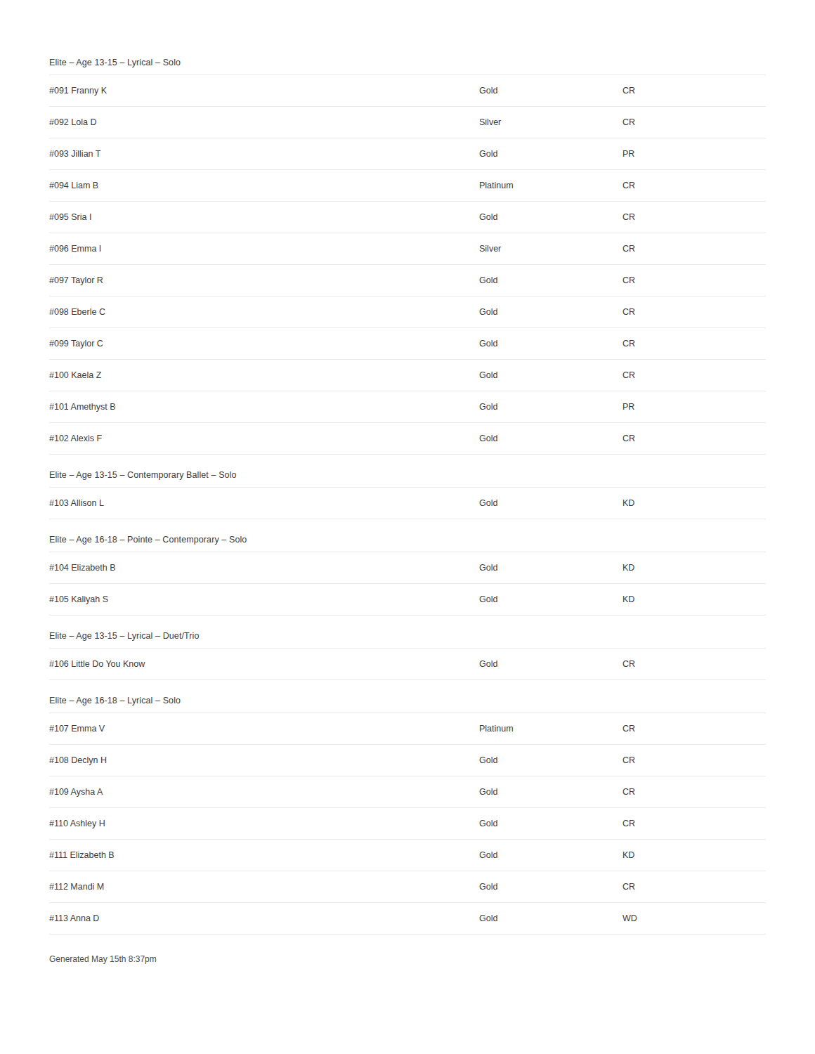| Elite – Age 13-15 – Lyrical – Solo |
| #091 Franny K | Gold | CR |
| #092 Lola D | Silver | CR |
| #093 Jillian T | Gold | PR |
| #094 Liam B | Platinum | CR |
| #095 Sria I | Gold | CR |
| #096 Emma I | Silver | CR |
| #097 Taylor R | Gold | CR |
| #098 Eberle C | Gold | CR |
| #099 Taylor C | Gold | CR |
| #100 Kaela Z | Gold | CR |
| #101 Amethyst B | Gold | PR |
| #102 Alexis F | Gold | CR |
| Elite – Age 13-15 – Contemporary Ballet – Solo |
| #103 Allison L | Gold | KD |
| Elite – Age 16-18 – Pointe – Contemporary – Solo |
| #104 Elizabeth B | Gold | KD |
| #105 Kaliyah S | Gold | KD |
| Elite – Age 13-15 – Lyrical – Duet/Trio |
| #106 Little Do You Know | Gold | CR |
| Elite – Age 16-18 – Lyrical – Solo |
| #107 Emma V | Platinum | CR |
| #108 Declyn H | Gold | CR |
| #109 Aysha A | Gold | CR |
| #110 Ashley H | Gold | CR |
| #111 Elizabeth B | Gold | KD |
| #112 Mandi M | Gold | CR |
| #113 Anna D | Gold | WD |
Generated May 15th 8:37pm